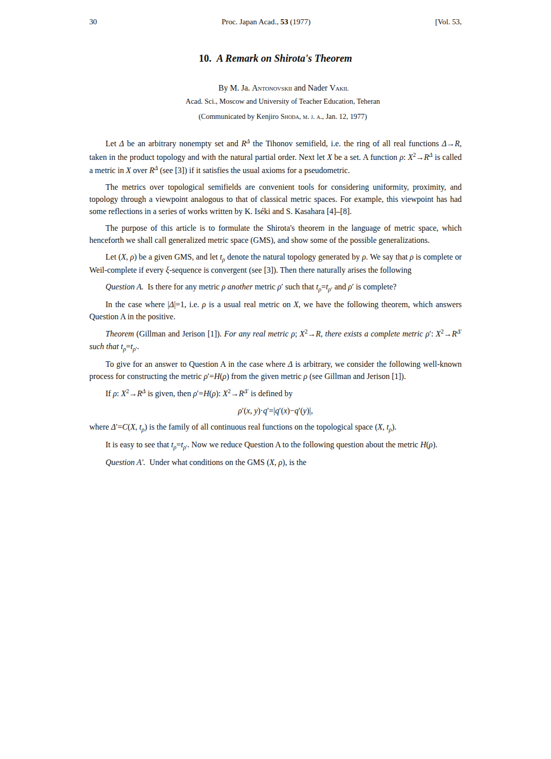30 Proc. Japan Acad., 53 (1977) [Vol. 53,
10. A Remark on Shirota's Theorem
By M. Ja. Antonovskii and Nader Vakil
Acad. Sci., Moscow and University of Teacher Education, Teheran
(Communicated by Kenjiro Shoda, m. j. a., Jan. 12, 1977)
Let Δ be an arbitrary nonempty set and RΔ the Tihonov semifield, i.e. the ring of all real functions Δ→R, taken in the product topology and with the natural partial order. Next let X be a set. A function ρ: X2→RΔ is called a metric in X over RΔ (see [3]) if it satisfies the usual axioms for a pseudometric.
The metrics over topological semifields are convenient tools for considering uniformity, proximity, and topology through a viewpoint analogous to that of classical metric spaces. For example, this viewpoint has had some reflections in a series of works written by K. Iséki and S. Kasahara [4]–[8].
The purpose of this article is to formulate the Shirota's theorem in the language of metric space, which henceforth we shall call generalized metric space (GMS), and show some of the possible generalizations.
Let (X, ρ) be a given GMS, and let tρ denote the natural topology generated by ρ. We say that ρ is complete or Weil-complete if every ξ-sequence is convergent (see [3]). Then there naturally arises the following
Question A. Is there for any metric ρ another metric ρ′ such that tρ=tρ′ and ρ′ is complete?
In the case where |Δ|=1, i.e. ρ is a usual real metric on X, we have the following theorem, which answers Question A in the positive.
Theorem (Gillman and Jerison [1]). For any real metric ρ; X2→R, there exists a complete metric ρ′: X2→RΔ′ such that tρ=tρ′.
To give for an answer to Question A in the case where Δ is arbitrary, we consider the following well-known process for constructing the metric ρ′=H(ρ) from the given metric ρ (see Gillman and Jerison [1]).
If ρ: X2→RΔ is given, then ρ′=H(ρ): X2→RΔ′ is defined by
ρ′(x, y)·q′=|q′(x)−q′(y)|,
where Δ′=C(X, tρ) is the family of all continuous real functions on the topological space (X, tρ).
It is easy to see that tρ=tρ′. Now we reduce Question A to the following question about the metric H(ρ).
Question A′. Under what conditions on the GMS (X, ρ), is the